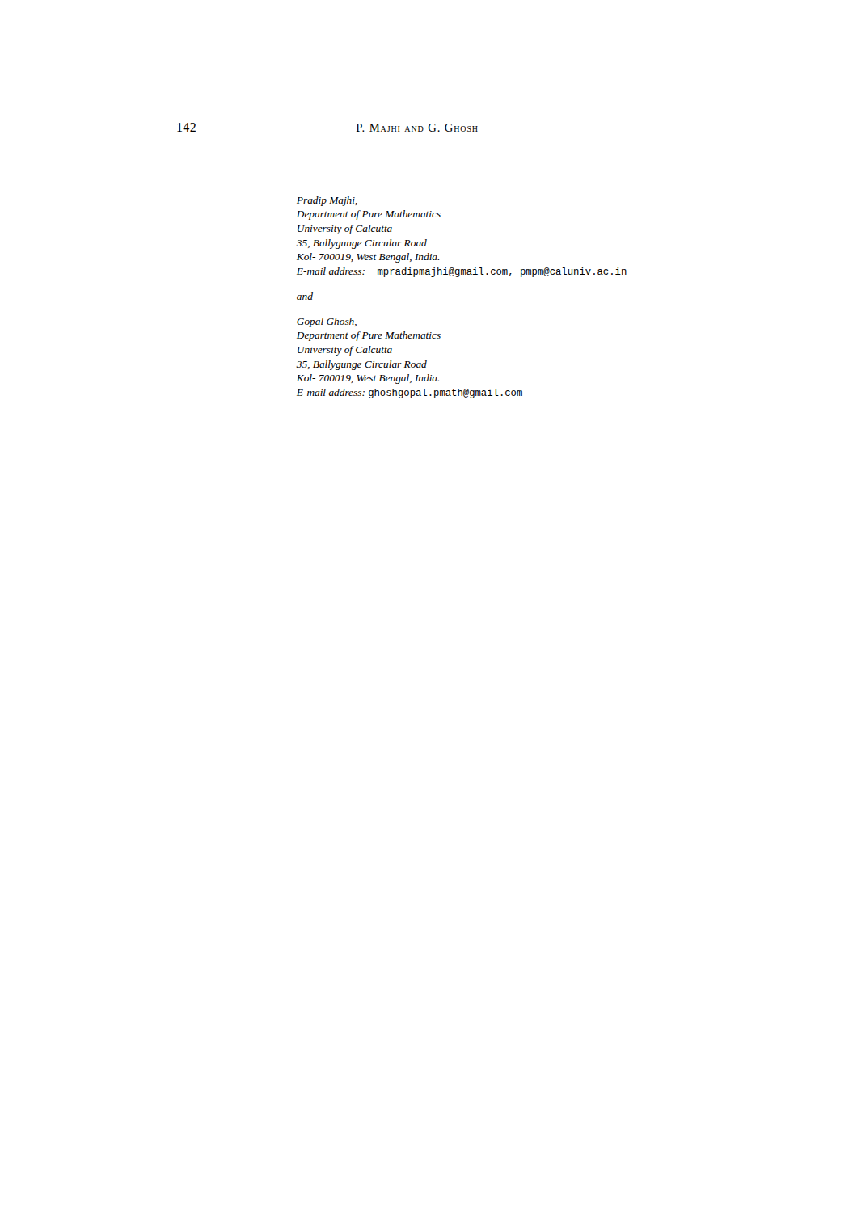142 P. Majhi and G. Ghosh
Pradip Majhi,
Department of Pure Mathematics
University of Calcutta
35, Ballygunge Circular Road
Kol- 700019, West Bengal, India.
E-mail address: mpradipmajhi@gmail.com, pmpm@caluniv.ac.in
and
Gopal Ghosh,
Department of Pure Mathematics
University of Calcutta
35, Ballygunge Circular Road
Kol- 700019, West Bengal, India.
E-mail address: ghoshgopal.pmath@gmail.com